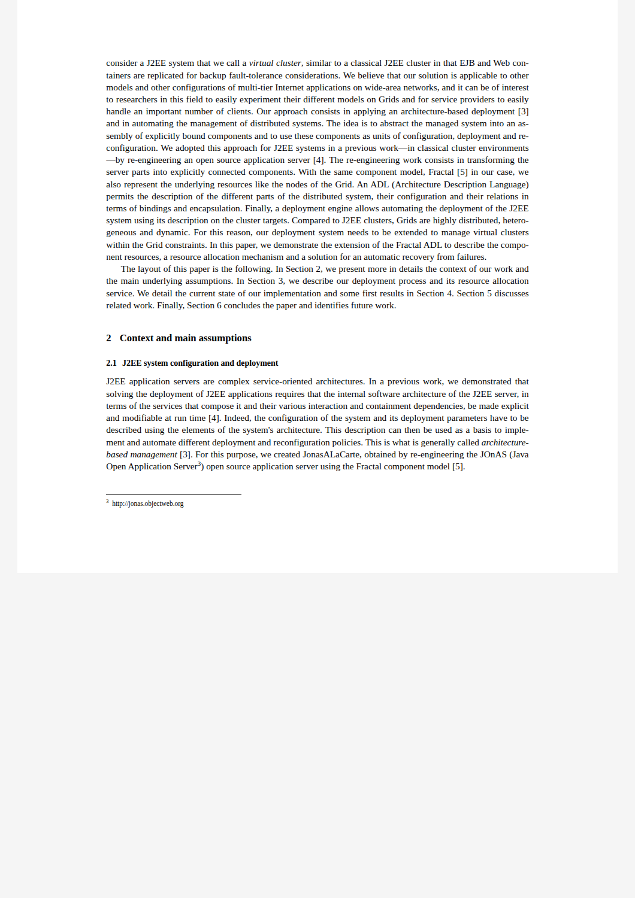consider a J2EE system that we call a virtual cluster, similar to a classical J2EE cluster in that EJB and Web containers are replicated for backup fault-tolerance considerations. We believe that our solution is applicable to other models and other configurations of multi-tier Internet applications on wide-area networks, and it can be of interest to researchers in this field to easily experiment their different models on Grids and for service providers to easily handle an important number of clients. Our approach consists in applying an architecture-based deployment [3] and in automating the management of distributed systems. The idea is to abstract the managed system into an assembly of explicitly bound components and to use these components as units of configuration, deployment and reconfiguration. We adopted this approach for J2EE systems in a previous work—in classical cluster environments—by re-engineering an open source application server [4]. The re-engineering work consists in transforming the server parts into explicitly connected components. With the same component model, Fractal [5] in our case, we also represent the underlying resources like the nodes of the Grid. An ADL (Architecture Description Language) permits the description of the different parts of the distributed system, their configuration and their relations in terms of bindings and encapsulation. Finally, a deployment engine allows automating the deployment of the J2EE system using its description on the cluster targets. Compared to J2EE clusters, Grids are highly distributed, heterogeneous and dynamic. For this reason, our deployment system needs to be extended to manage virtual clusters within the Grid constraints. In this paper, we demonstrate the extension of the Fractal ADL to describe the component resources, a resource allocation mechanism and a solution for an automatic recovery from failures.
The layout of this paper is the following. In Section 2, we present more in details the context of our work and the main underlying assumptions. In Section 3, we describe our deployment process and its resource allocation service. We detail the current state of our implementation and some first results in Section 4. Section 5 discusses related work. Finally, Section 6 concludes the paper and identifies future work.
2 Context and main assumptions
2.1 J2EE system configuration and deployment
J2EE application servers are complex service-oriented architectures. In a previous work, we demonstrated that solving the deployment of J2EE applications requires that the internal software architecture of the J2EE server, in terms of the services that compose it and their various interaction and containment dependencies, be made explicit and modifiable at run time [4]. Indeed, the configuration of the system and its deployment parameters have to be described using the elements of the system's architecture. This description can then be used as a basis to implement and automate different deployment and reconfiguration policies. This is what is generally called architecture-based management [3]. For this purpose, we created JonasALaCarte, obtained by re-engineering the JOnAS (Java Open Application Server3) open source application server using the Fractal component model [5].
3 http://jonas.objectweb.org